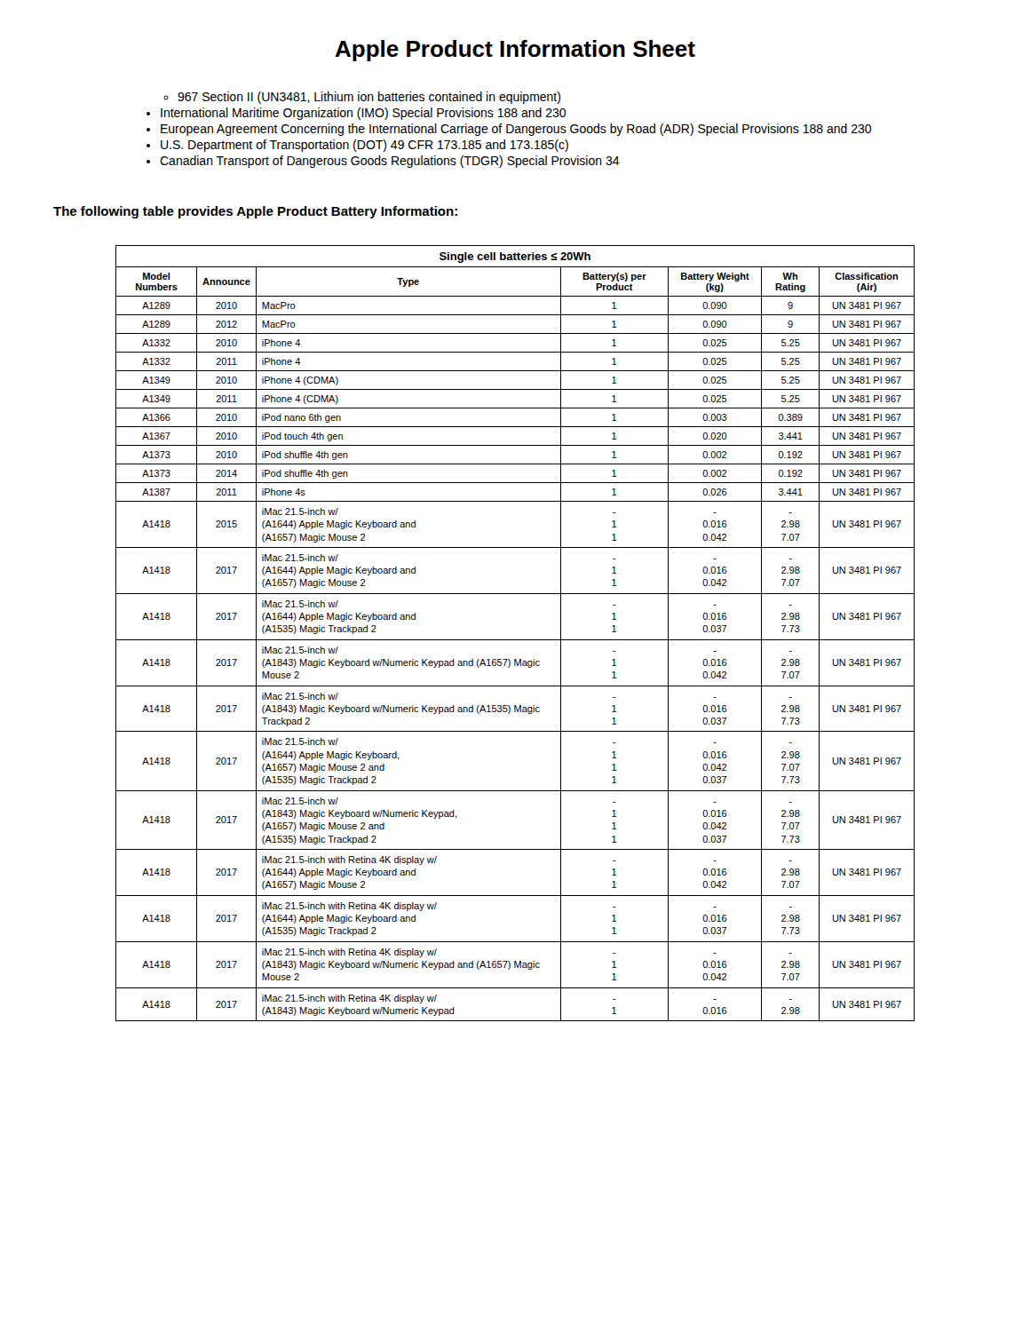Apple Product Information Sheet
967 Section II (UN3481, Lithium ion batteries contained in equipment)
International Maritime Organization (IMO) Special Provisions 188 and 230
European Agreement Concerning the International Carriage of Dangerous Goods by Road (ADR) Special Provisions 188 and 230
U.S. Department of Transportation (DOT) 49 CFR 173.185 and 173.185(c)
Canadian Transport of Dangerous Goods Regulations (TDGR) Special Provision 34
The following table provides Apple Product Battery Information:
Single cell batteries ≤ 20Wh
| Model Numbers | Announce | Type | Battery(s) per Product | Battery Weight (kg) | Wh Rating | Classification (Air) |
| --- | --- | --- | --- | --- | --- | --- |
| A1289 | 2010 | MacPro | 1 | 0.090 | 9 | UN 3481 PI 967 |
| A1289 | 2012 | MacPro | 1 | 0.090 | 9 | UN 3481 PI 967 |
| A1332 | 2010 | iPhone 4 | 1 | 0.025 | 5.25 | UN 3481 PI 967 |
| A1332 | 2011 | iPhone 4 | 1 | 0.025 | 5.25 | UN 3481 PI 967 |
| A1349 | 2010 | iPhone 4 (CDMA) | 1 | 0.025 | 5.25 | UN 3481 PI 967 |
| A1349 | 2011 | iPhone 4 (CDMA) | 1 | 0.025 | 5.25 | UN 3481 PI 967 |
| A1366 | 2010 | iPod nano 6th gen | 1 | 0.003 | 0.389 | UN 3481 PI 967 |
| A1367 | 2010 | iPod touch 4th gen | 1 | 0.020 | 3.441 | UN 3481 PI 967 |
| A1373 | 2010 | iPod shuffle 4th gen | 1 | 0.002 | 0.192 | UN 3481 PI 967 |
| A1373 | 2014 | iPod shuffle 4th gen | 1 | 0.002 | 0.192 | UN 3481 PI 967 |
| A1387 | 2011 | iPhone 4s | 1 | 0.026 | 3.441 | UN 3481 PI 967 |
| A1418 | 2015 | iMac 21.5-inch w/ (A1644) Apple Magic Keyboard and (A1657) Magic Mouse 2 | - 1 1 | - 0.016 0.042 | - 2.98 7.07 | UN 3481 PI 967 |
| A1418 | 2017 | iMac 21.5-inch w/ (A1644) Apple Magic Keyboard and (A1657) Magic Mouse 2 | - 1 1 | - 0.016 0.042 | - 2.98 7.07 | UN 3481 PI 967 |
| A1418 | 2017 | iMac 21.5-inch w/ (A1644) Apple Magic Keyboard and (A1535) Magic Trackpad 2 | - 1 1 | - 0.016 0.037 | - 2.98 7.73 | UN 3481 PI 967 |
| A1418 | 2017 | iMac 21.5-inch w/ (A1843) Magic Keyboard w/Numeric Keypad and (A1657) Magic Mouse 2 | - 1 1 | - 0.016 0.042 | - 2.98 7.07 | UN 3481 PI 967 |
| A1418 | 2017 | iMac 21.5-inch w/ (A1843) Magic Keyboard w/Numeric Keypad and (A1535) Magic Trackpad 2 | - 1 1 | - 0.016 0.037 | - 2.98 7.73 | UN 3481 PI 967 |
| A1418 | 2017 | iMac 21.5-inch w/ (A1644) Apple Magic Keyboard, (A1657) Magic Mouse 2 and (A1535) Magic Trackpad 2 | - 1 1 1 | - 0.016 0.042 0.037 | - 2.98 7.07 7.73 | UN 3481 PI 967 |
| A1418 | 2017 | iMac 21.5-inch w/ (A1843) Magic Keyboard w/Numeric Keypad, (A1657) Magic Mouse 2 and (A1535) Magic Trackpad 2 | - 1 1 1 | - 0.016 0.042 0.037 | - 2.98 7.07 7.73 | UN 3481 PI 967 |
| A1418 | 2017 | iMac 21.5-inch with Retina 4K display w/ (A1644) Apple Magic Keyboard and (A1657) Magic Mouse 2 | - 1 1 | - 0.016 0.042 | - 2.98 7.07 | UN 3481 PI 967 |
| A1418 | 2017 | iMac 21.5-inch with Retina 4K display w/ (A1644) Apple Magic Keyboard and (A1535) Magic Trackpad 2 | - 1 1 | - 0.016 0.037 | - 2.98 7.73 | UN 3481 PI 967 |
| A1418 | 2017 | iMac 21.5-inch with Retina 4K display w/ (A1843) Magic Keyboard w/Numeric Keypad and (A1657) Magic Mouse 2 | - 1 1 | - 0.016 0.042 | - 2.98 7.07 | UN 3481 PI 967 |
| A1418 | 2017 | iMac 21.5-inch with Retina 4K display w/ (A1843) Magic Keyboard w/Numeric Keypad | - 1 | - 0.016 | - 2.98 | UN 3481 PI 967 |